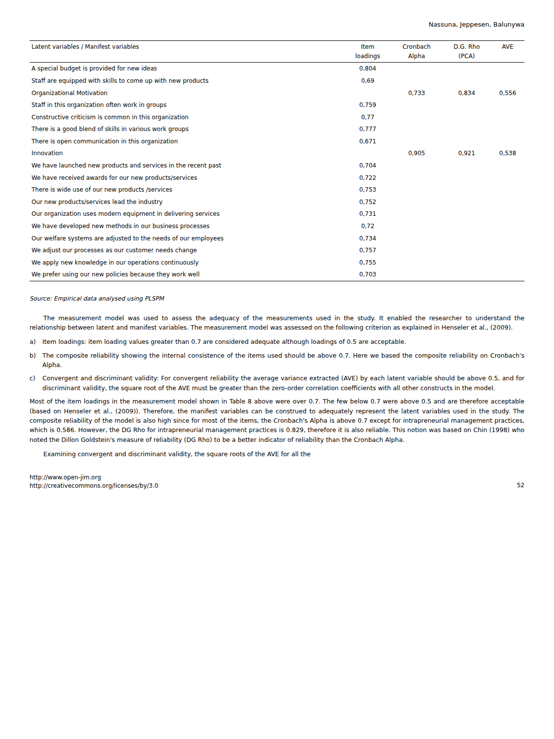Nassuna, Jeppesen, Balunywa
| Latent variables / Manifest variables | Item loadings | Cronbach Alpha | D.G. Rho (PCA) | AVE |
| --- | --- | --- | --- | --- |
| A special budget is provided for new ideas | 0,804 | | | |
| Staff are equipped with skills to come up with new products | 0,69 | | | |
| Organizational Motivation | | 0,733 | 0,834 | 0,556 |
| Staff in this organization often work in groups | 0,759 | | | |
| Constructive criticism is common in this organization | 0,77 | | | |
| There is a good blend of skills in various work groups | 0,777 | | | |
| There is open communication in this organization | 0,671 | | | |
| Innovation | | 0,905 | 0,921 | 0,538 |
| We have launched new products and services in the recent past | 0,704 | | | |
| We have received awards for our new products/services | 0,722 | | | |
| There is wide use of our new products /services | 0,753 | | | |
| Our new products/services lead the industry | 0,752 | | | |
| Our organization uses modern equipment in delivering services | 0,731 | | | |
| We have developed new methods in our business processes | 0,72 | | | |
| Our welfare systems are adjusted to the needs of our employees | 0,734 | | | |
| We adjust our processes as our customer needs change | 0,757 | | | |
| We apply new knowledge in our operations continuously | 0,755 | | | |
| We prefer using our new policies because they work well | 0,703 | | | |
Source: Empirical data analysed using PLSPM
The measurement model was used to assess the adequacy of the measurements used in the study. It enabled the researcher to understand the relationship between latent and manifest variables. The measurement model was assessed on the following criterion as explained in Henseler et al., (2009).
a) Item loadings: item loading values greater than 0.7 are considered adequate although loadings of 0.5 are acceptable.
b) The composite reliability showing the internal consistence of the items used should be above 0.7. Here we based the composite reliability on Cronbach's Alpha.
c) Convergent and discriminant validity: For convergent reliability the average variance extracted (AVE) by each latent variable should be above 0.5, and for discriminant validity, the square root of the AVE must be greater than the zero-order correlation coefficients with all other constructs in the model.
Most of the item loadings in the measurement model shown in Table 8 above were over 0.7. The few below 0.7 were above 0.5 and are therefore acceptable (based on Henseler et al., (2009)). Therefore, the manifest variables can be construed to adequately represent the latent variables used in the study. The composite reliability of the model is also high since for most of the items, the Cronbach's Alpha is above 0.7 except for intrapreneurial management practices, which is 0.586. However, the DG Rho for intrapreneurial management practices is 0.829, therefore it is also reliable. This notion was based on Chin (1998) who noted the Dillon Goldstein's measure of reliability (DG Rho) to be a better indicator of reliability than the Cronbach Alpha.
Examining convergent and discriminant validity, the square roots of the AVE for all the
http://www.open-jim.org
http://creativecommons.org/licenses/by/3.0
52